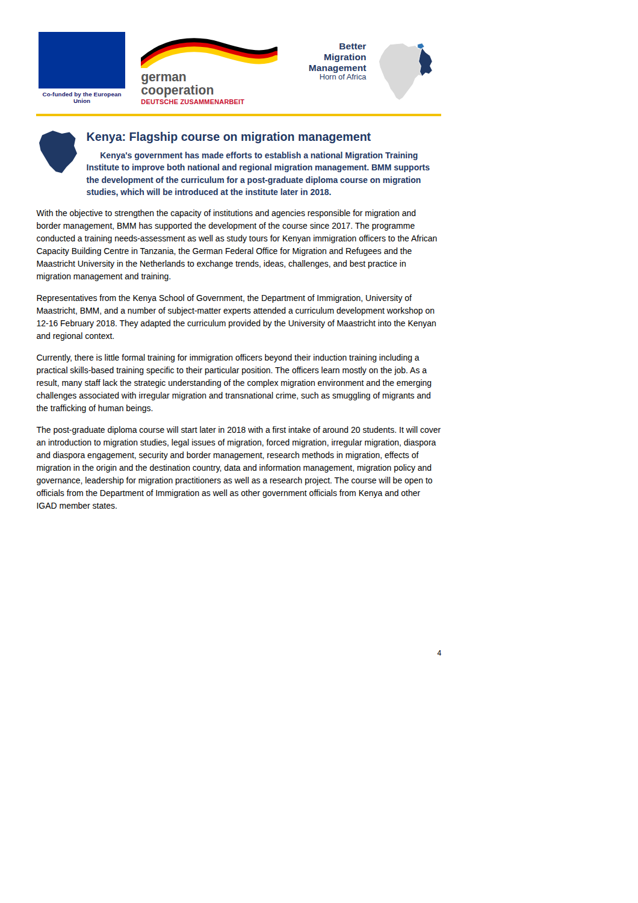Co-funded by the European Union
german
cooperation
DEUTSCHE ZUSAMMENARBEIT
Better Migration Management
Horn of Africa
Kenya: Flagship course on migration management
Kenya's government has made efforts to establish a national Migration Training Institute to improve both national and regional migration management. BMM supports the development of the curriculum for a post-graduate diploma course on migration studies, which will be introduced at the institute later in 2018.
With the objective to strengthen the capacity of institutions and agencies responsible for migration and border management, BMM has supported the development of the course since 2017. The programme conducted a training needs-assessment as well as study tours for Kenyan immigration officers to the African Capacity Building Centre in Tanzania, the German Federal Office for Migration and Refugees and the Maastricht University in the Netherlands to exchange trends, ideas, challenges, and best practice in migration management and training.
Representatives from the Kenya School of Government, the Department of Immigration, University of Maastricht, BMM, and a number of subject-matter experts attended a curriculum development workshop on 12-16 February 2018. They adapted the curriculum provided by the University of Maastricht into the Kenyan and regional context.
Currently, there is little formal training for immigration officers beyond their induction training including a practical skills-based training specific to their particular position. The officers learn mostly on the job. As a result, many staff lack the strategic understanding of the complex migration environment and the emerging challenges associated with irregular migration and transnational crime, such as smuggling of migrants and the trafficking of human beings.
The post-graduate diploma course will start later in 2018 with a first intake of around 20 students. It will cover an introduction to migration studies, legal issues of migration, forced migration, irregular migration, diaspora and diaspora engagement, security and border management, research methods in migration, effects of migration in the origin and the destination country, data and information management, migration policy and governance, leadership for migration practitioners as well as a research project. The course will be open to officials from the Department of Immigration as well as other government officials from Kenya and other IGAD member states.
4